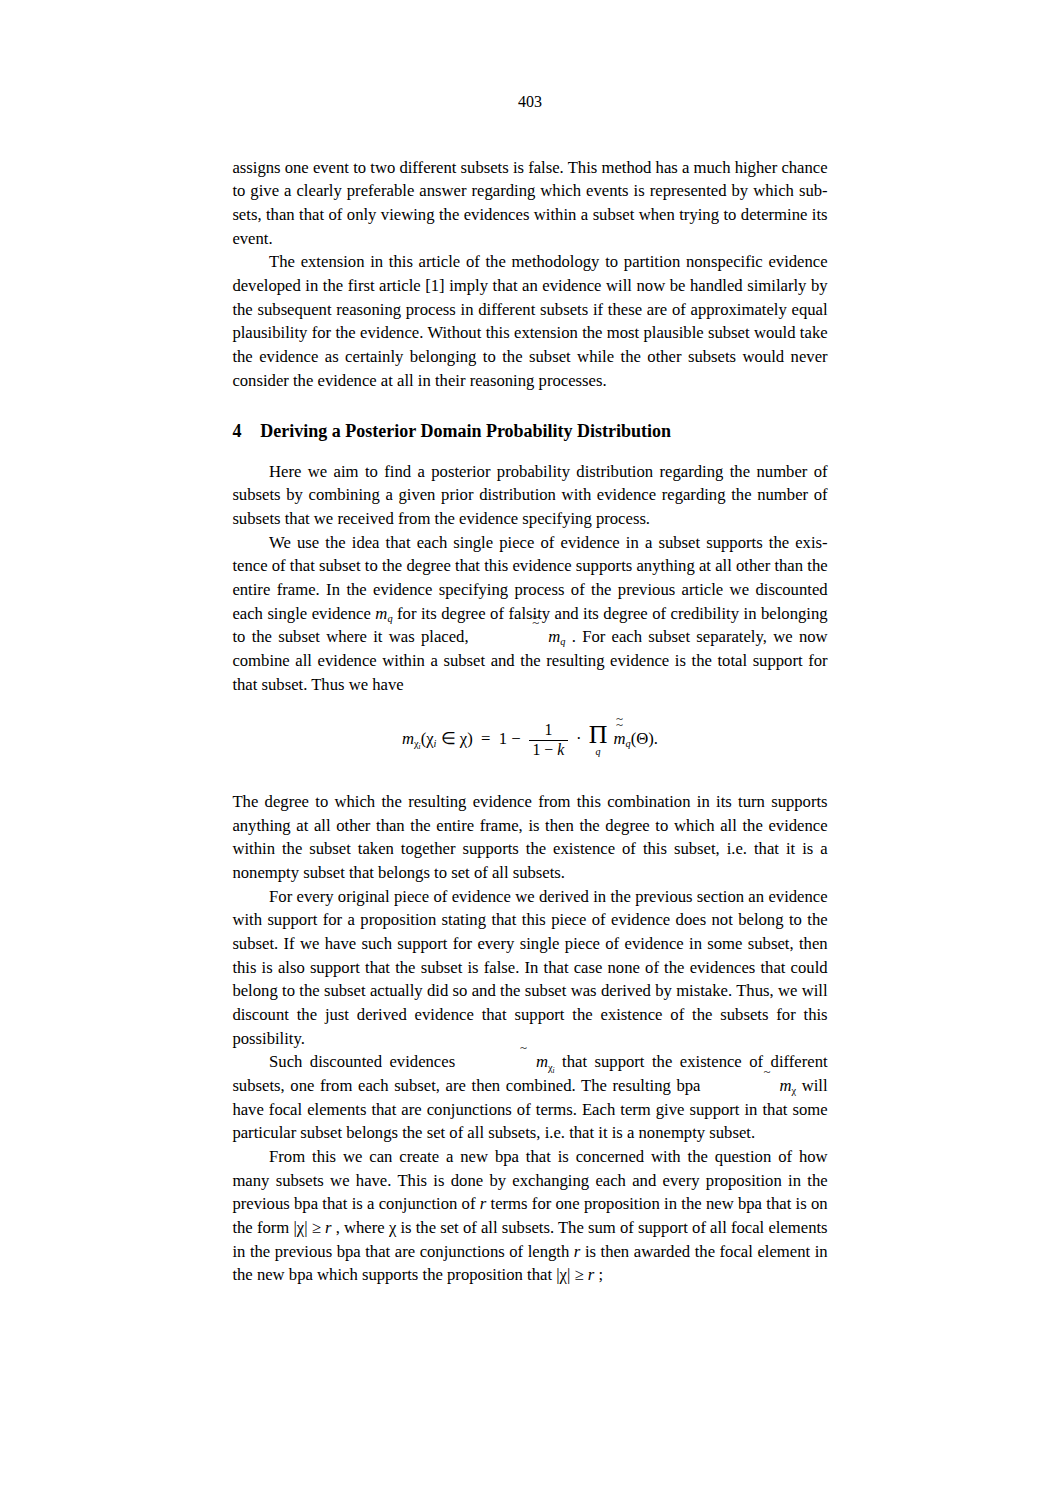403
assigns one event to two different subsets is false. This method has a much higher chance to give a clearly preferable answer regarding which events is represented by which subsets, than that of only viewing the evidences within a subset when trying to determine its event.
The extension in this article of the methodology to partition nonspecific evidence developed in the first article [1] imply that an evidence will now be handled similarly by the subsequent reasoning process in different subsets if these are of approximately equal plausibility for the evidence. Without this extension the most plausible subset would take the evidence as certainly belonging to the subset while the other subsets would never consider the evidence at all in their reasoning processes.
4 Deriving a Posterior Domain Probability Distribution
Here we aim to find a posterior probability distribution regarding the number of subsets by combining a given prior distribution with evidence regarding the number of subsets that we received from the evidence specifying process.
We use the idea that each single piece of evidence in a subset supports the existence of that subset to the degree that this evidence supports anything at all other than the entire frame. In the evidence specifying process of the previous article we discounted each single evidence mq for its degree of falsity and its degree of credibility in belonging to the subset where it was placed, ~~mq . For each subset separately, we now combine all evidence within a subset and the resulting evidence is the total support for that subset. Thus we have
mχi(χi ∈ χ) = 1 − 11 − k · Πq ~~mq(Θ).
The degree to which the resulting evidence from this combination in its turn supports anything at all other than the entire frame, is then the degree to which all the evidence within the subset taken together supports the existence of this subset, i.e. that it is a nonempty subset that belongs to set of all subsets.
For every original piece of evidence we derived in the previous section an evidence with support for a proposition stating that this piece of evidence does not belong to the subset. If we have such support for every single piece of evidence in some subset, then this is also support that the subset is false. In that case none of the evidences that could belong to the subset actually did so and the subset was derived by mistake. Thus, we will discount the just derived evidence that support the existence of the subsets for this possibility.
Such discounted evidences ~mχi that support the existence of different subsets, one from each subset, are then combined. The resulting bpa ~mχ will have focal elements that are conjunctions of terms. Each term give support in that some particular subset belongs the set of all subsets, i.e. that it is a nonempty subset.
From this we can create a new bpa that is concerned with the question of how many subsets we have. This is done by exchanging each and every proposition in the previous bpa that is a conjunction of r terms for one proposition in the new bpa that is on the form |χ| ≥ r , where χ is the set of all subsets. The sum of support of all focal elements in the previous bpa that are conjunctions of length r is then awarded the focal element in the new bpa which supports the proposition that |χ| ≥ r ;